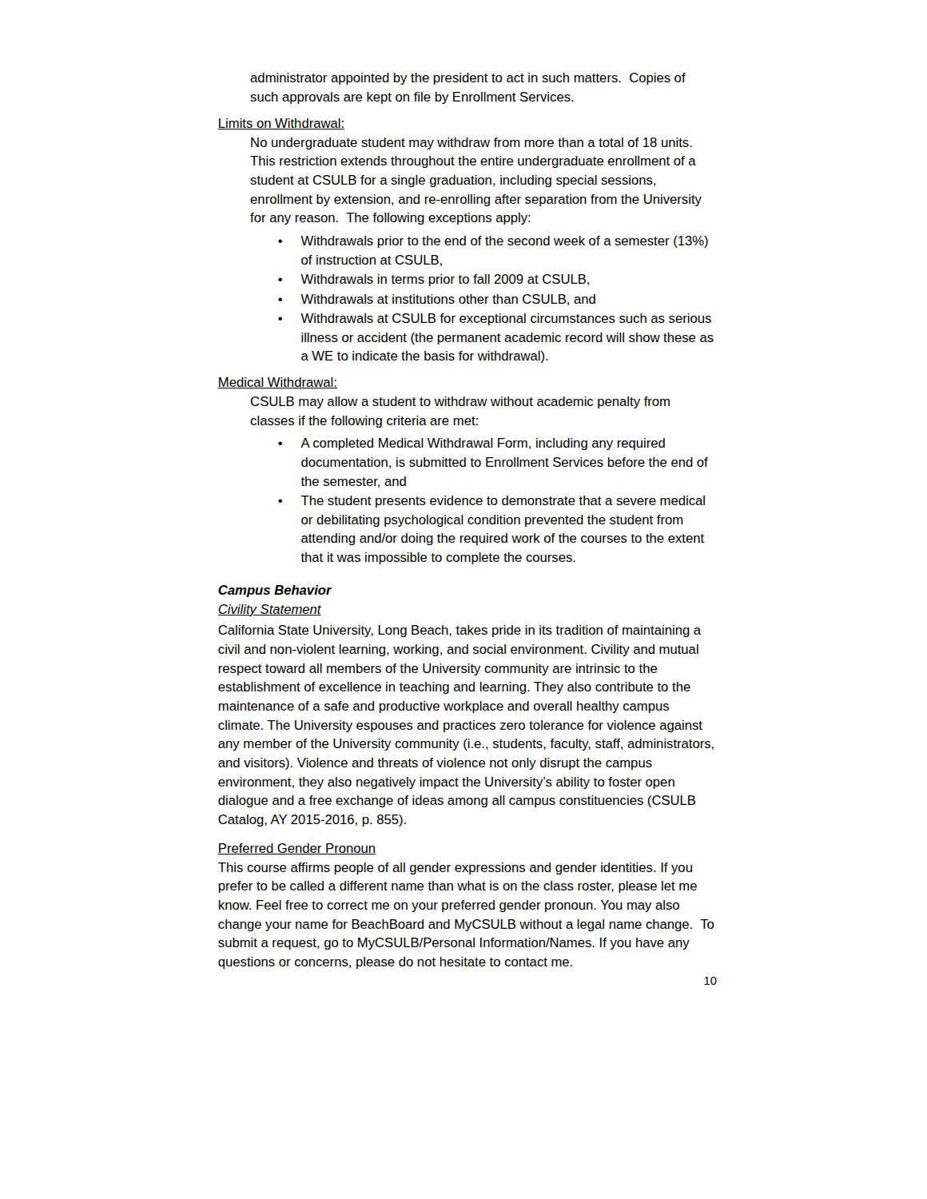administrator appointed by the president to act in such matters. Copies of such approvals are kept on file by Enrollment Services.
Limits on Withdrawal:
No undergraduate student may withdraw from more than a total of 18 units. This restriction extends throughout the entire undergraduate enrollment of a student at CSULB for a single graduation, including special sessions, enrollment by extension, and re-enrolling after separation from the University for any reason. The following exceptions apply:
Withdrawals prior to the end of the second week of a semester (13%) of instruction at CSULB,
Withdrawals in terms prior to fall 2009 at CSULB,
Withdrawals at institutions other than CSULB, and
Withdrawals at CSULB for exceptional circumstances such as serious illness or accident (the permanent academic record will show these as a WE to indicate the basis for withdrawal).
Medical Withdrawal:
CSULB may allow a student to withdraw without academic penalty from classes if the following criteria are met:
A completed Medical Withdrawal Form, including any required documentation, is submitted to Enrollment Services before the end of the semester, and
The student presents evidence to demonstrate that a severe medical or debilitating psychological condition prevented the student from attending and/or doing the required work of the courses to the extent that it was impossible to complete the courses.
Campus Behavior
Civility Statement
California State University, Long Beach, takes pride in its tradition of maintaining a civil and non-violent learning, working, and social environment. Civility and mutual respect toward all members of the University community are intrinsic to the establishment of excellence in teaching and learning. They also contribute to the maintenance of a safe and productive workplace and overall healthy campus climate. The University espouses and practices zero tolerance for violence against any member of the University community (i.e., students, faculty, staff, administrators, and visitors). Violence and threats of violence not only disrupt the campus environment, they also negatively impact the University’s ability to foster open dialogue and a free exchange of ideas among all campus constituencies (CSULB Catalog, AY 2015-2016, p. 855).
Preferred Gender Pronoun
This course affirms people of all gender expressions and gender identities. If you prefer to be called a different name than what is on the class roster, please let me know. Feel free to correct me on your preferred gender pronoun. You may also change your name for BeachBoard and MyCSULB without a legal name change. To submit a request, go to MyCSULB/Personal Information/Names. If you have any questions or concerns, please do not hesitate to contact me.
10